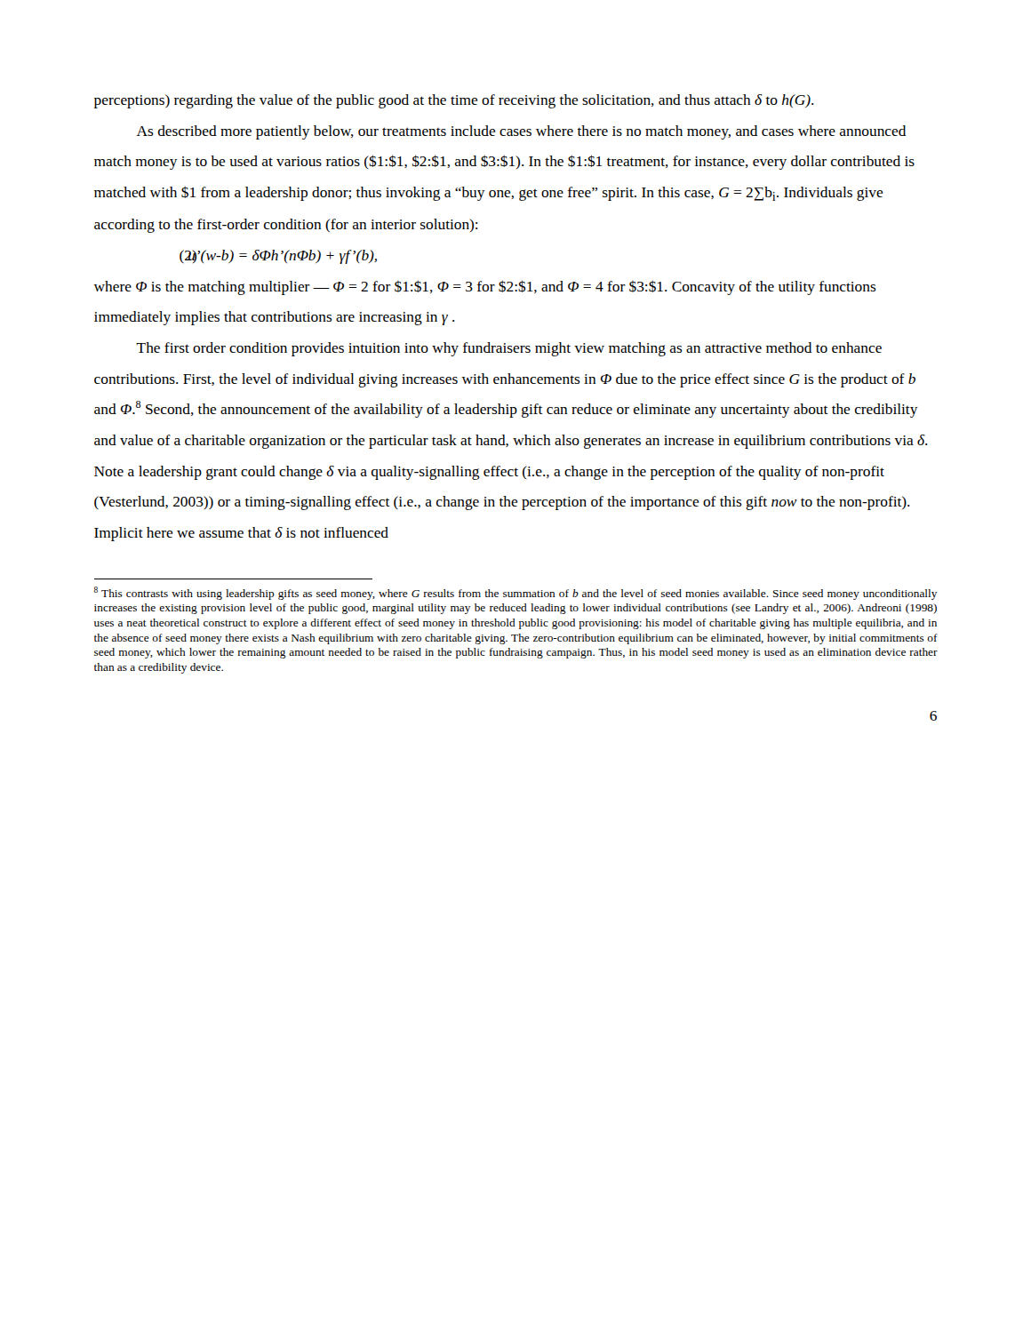perceptions) regarding the value of the public good at the time of receiving the solicitation, and thus attach δ to h(G).
As described more patiently below, our treatments include cases where there is no match money, and cases where announced match money is to be used at various ratios ($1:$1, $2:$1, and $3:$1). In the $1:$1 treatment, for instance, every dollar contributed is matched with $1 from a leadership donor; thus invoking a “buy one, get one free” spirit. In this case, G = 2∑bi. Individuals give according to the first-order condition (for an interior solution):
(2) u’(w-b) = δΦh’(nΦb) + γf’(b),
where Φ is the matching multiplier — Φ = 2 for $1:$1, Φ = 3 for $2:$1, and Φ = 4 for $3:$1. Concavity of the utility functions immediately implies that contributions are increasing in γ .
The first order condition provides intuition into why fundraisers might view matching as an attractive method to enhance contributions. First, the level of individual giving increases with enhancements in Φ due to the price effect since G is the product of b and Φ.8 Second, the announcement of the availability of a leadership gift can reduce or eliminate any uncertainty about the credibility and value of a charitable organization or the particular task at hand, which also generates an increase in equilibrium contributions via δ. Note a leadership grant could change δ via a quality-signalling effect (i.e., a change in the perception of the quality of non-profit (Vesterlund, 2003)) or a timing-signalling effect (i.e., a change in the perception of the importance of this gift now to the non-profit). Implicit here we assume that δ is not influenced
8 This contrasts with using leadership gifts as seed money, where G results from the summation of b and the level of seed monies available. Since seed money unconditionally increases the existing provision level of the public good, marginal utility may be reduced leading to lower individual contributions (see Landry et al., 2006). Andreoni (1998) uses a neat theoretical construct to explore a different effect of seed money in threshold public good provisioning: his model of charitable giving has multiple equilibria, and in the absence of seed money there exists a Nash equilibrium with zero charitable giving. The zero-contribution equilibrium can be eliminated, however, by initial commitments of seed money, which lower the remaining amount needed to be raised in the public fundraising campaign. Thus, in his model seed money is used as an elimination device rather than as a credibility device.
6